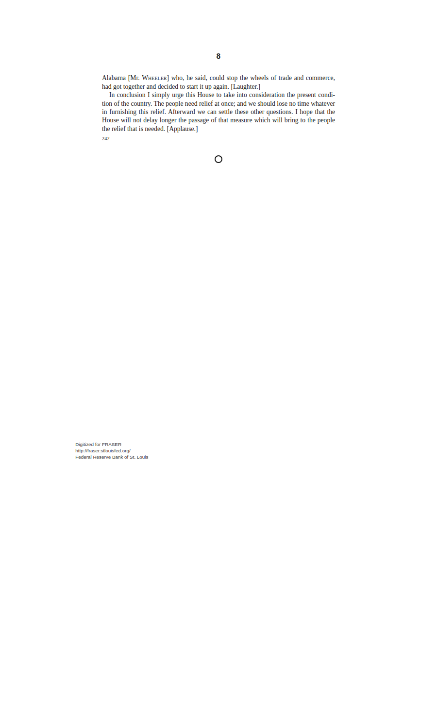8
Alabama [Mr. Wheeler] who, he said, could stop the wheels of trade and commerce, had got together and decided to start it up again. [Laughter.]
In conclusion I simply urge this House to take into consideration the present condition of the country. The people need relief at once; and we should lose no time whatever in furnishing this relief. Afterward we can settle these other questions. I hope that the House will not delay longer the passage of that measure which will bring to the people the relief that is needed. [Applause.]
242
Digitized for FRASER
http://fraser.stlouisfed.org/
Federal Reserve Bank of St. Louis